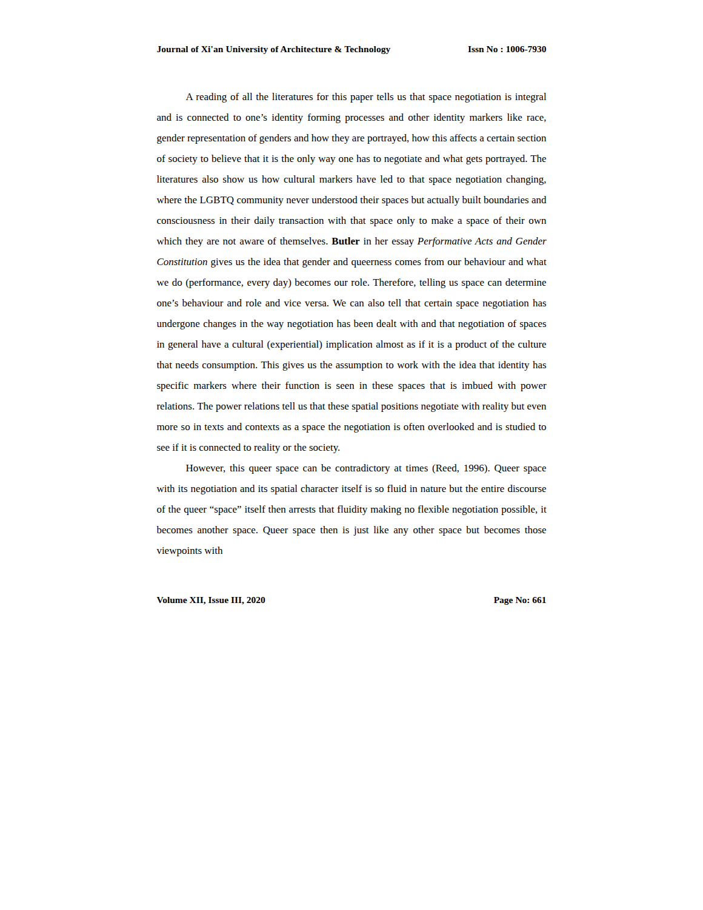Journal of Xi'an University of Architecture & Technology Issn No : 1006-7930
A reading of all the literatures for this paper tells us that space negotiation is integral and is connected to one’s identity forming processes and other identity markers like race, gender representation of genders and how they are portrayed, how this affects a certain section of society to believe that it is the only way one has to negotiate and what gets portrayed. The literatures also show us how cultural markers have led to that space negotiation changing, where the LGBTQ community never understood their spaces but actually built boundaries and consciousness in their daily transaction with that space only to make a space of their own which they are not aware of themselves. Butler in her essay Performative Acts and Gender Constitution gives us the idea that gender and queerness comes from our behaviour and what we do (performance, every day) becomes our role. Therefore, telling us space can determine one’s behaviour and role and vice versa. We can also tell that certain space negotiation has undergone changes in the way negotiation has been dealt with and that negotiation of spaces in general have a cultural (experiential) implication almost as if it is a product of the culture that needs consumption. This gives us the assumption to work with the idea that identity has specific markers where their function is seen in these spaces that is imbued with power relations. The power relations tell us that these spatial positions negotiate with reality but even more so in texts and contexts as a space the negotiation is often overlooked and is studied to see if it is connected to reality or the society.
However, this queer space can be contradictory at times (Reed, 1996). Queer space with its negotiation and its spatial character itself is so fluid in nature but the entire discourse of the queer “space” itself then arrests that fluidity making no flexible negotiation possible, it becomes another space. Queer space then is just like any other space but becomes those viewpoints with
Volume XII, Issue III, 2020 Page No: 661